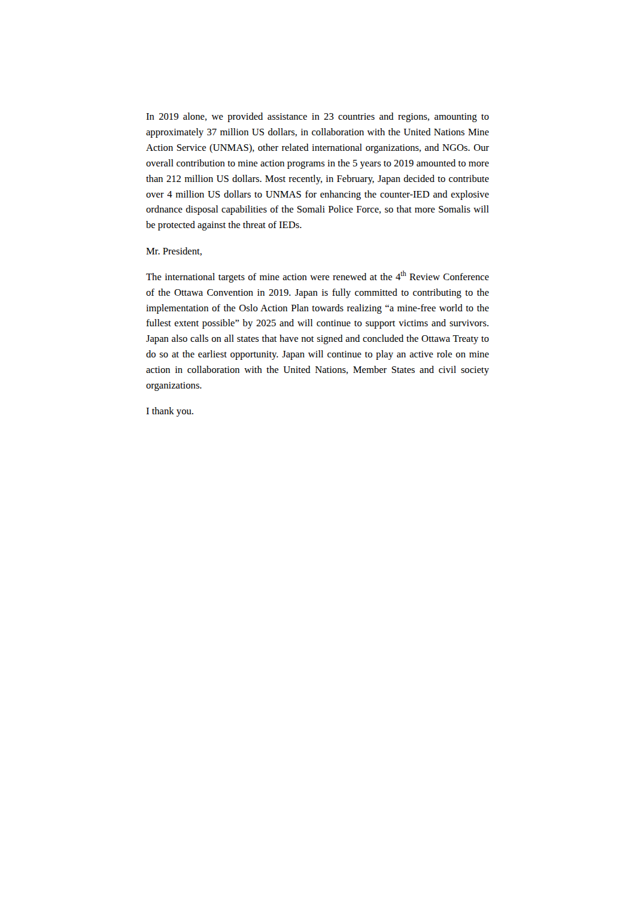In 2019 alone, we provided assistance in 23 countries and regions, amounting to approximately 37 million US dollars, in collaboration with the United Nations Mine Action Service (UNMAS), other related international organizations, and NGOs. Our overall contribution to mine action programs in the 5 years to 2019 amounted to more than 212 million US dollars. Most recently, in February, Japan decided to contribute over 4 million US dollars to UNMAS for enhancing the counter-IED and explosive ordnance disposal capabilities of the Somali Police Force, so that more Somalis will be protected against the threat of IEDs.
Mr. President,
The international targets of mine action were renewed at the 4th Review Conference of the Ottawa Convention in 2019. Japan is fully committed to contributing to the implementation of the Oslo Action Plan towards realizing “a mine-free world to the fullest extent possible” by 2025 and will continue to support victims and survivors. Japan also calls on all states that have not signed and concluded the Ottawa Treaty to do so at the earliest opportunity. Japan will continue to play an active role on mine action in collaboration with the United Nations, Member States and civil society organizations.
I thank you.